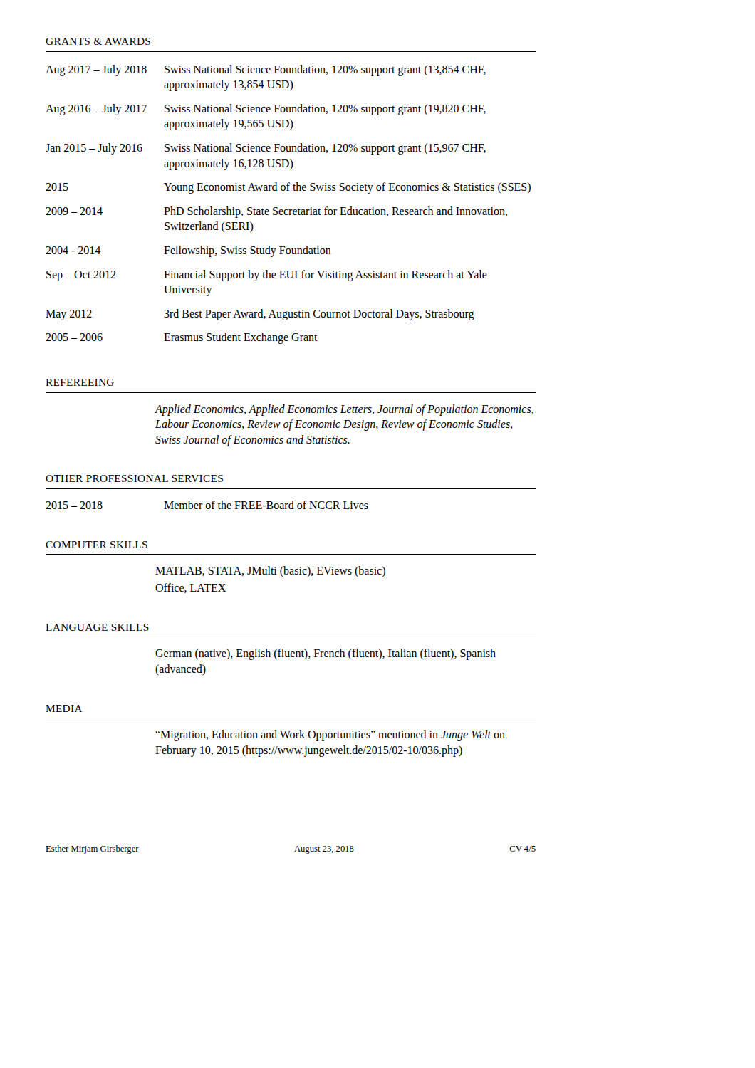Grants & Awards
| Aug 2017 – July 2018 | Swiss National Science Foundation, 120% support grant (13,854 CHF, approximately 13,854 USD) |
| Aug 2016 – July 2017 | Swiss National Science Foundation, 120% support grant (19,820 CHF, approximately 19,565 USD) |
| Jan 2015 – July 2016 | Swiss National Science Foundation, 120% support grant (15,967 CHF, approximately 16,128 USD) |
| 2015 | Young Economist Award of the Swiss Society of Economics & Statistics (SSES) |
| 2009 – 2014 | PhD Scholarship, State Secretariat for Education, Research and Innovation, Switzerland (SERI) |
| 2004 - 2014 | Fellowship, Swiss Study Foundation |
| Sep – Oct 2012 | Financial Support by the EUI for Visiting Assistant in Research at Yale University |
| May 2012 | 3rd Best Paper Award, Augustin Cournot Doctoral Days, Strasbourg |
| 2005 – 2006 | Erasmus Student Exchange Grant |
Refereeing
Applied Economics, Applied Economics Letters, Journal of Population Economics, Labour Economics, Review of Economic Design, Review of Economic Studies, Swiss Journal of Economics and Statistics.
Other Professional Services
2015 – 2018
Member of the FREE-Board of NCCR Lives
Computer Skills
MATLAB, STATA, JMulti (basic), EViews (basic)
Office, LATEX
Language Skills
German (native), English (fluent), French (fluent), Italian (fluent), Spanish (advanced)
Media
“Migration, Education and Work Opportunities” mentioned in Junge Welt on February 10, 2015 (https://www.jungewelt.de/2015/02-10/036.php)
Esther Mirjam Girsberger
August 23, 2018
CV 4/5